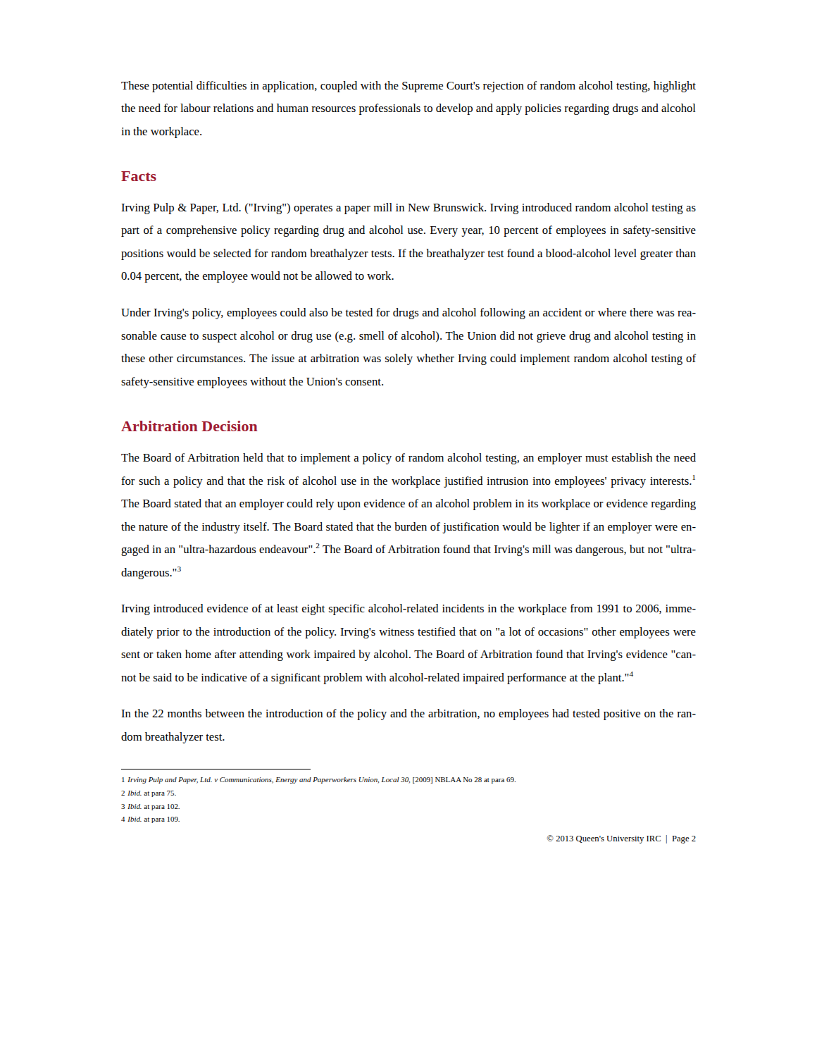These potential difficulties in application, coupled with the Supreme Court's rejection of random alcohol testing, highlight the need for labour relations and human resources professionals to develop and apply policies regarding drugs and alcohol in the workplace.
Facts
Irving Pulp & Paper, Ltd. ("Irving") operates a paper mill in New Brunswick. Irving introduced random alcohol testing as part of a comprehensive policy regarding drug and alcohol use. Every year, 10 percent of employees in safety-sensitive positions would be selected for random breathalyzer tests. If the breathalyzer test found a blood-alcohol level greater than 0.04 percent, the employee would not be allowed to work.
Under Irving's policy, employees could also be tested for drugs and alcohol following an accident or where there was reasonable cause to suspect alcohol or drug use (e.g. smell of alcohol). The Union did not grieve drug and alcohol testing in these other circumstances. The issue at arbitration was solely whether Irving could implement random alcohol testing of safety-sensitive employees without the Union's consent.
Arbitration Decision
The Board of Arbitration held that to implement a policy of random alcohol testing, an employer must establish the need for such a policy and that the risk of alcohol use in the workplace justified intrusion into employees' privacy interests.1 The Board stated that an employer could rely upon evidence of an alcohol problem in its workplace or evidence regarding the nature of the industry itself. The Board stated that the burden of justification would be lighter if an employer were engaged in an "ultra-hazardous endeavour".2 The Board of Arbitration found that Irving's mill was dangerous, but not "ultra-dangerous."3
Irving introduced evidence of at least eight specific alcohol-related incidents in the workplace from 1991 to 2006, immediately prior to the introduction of the policy. Irving's witness testified that on "a lot of occasions" other employees were sent or taken home after attending work impaired by alcohol. The Board of Arbitration found that Irving's evidence "cannot be said to be indicative of a significant problem with alcohol-related impaired performance at the plant."4
In the 22 months between the introduction of the policy and the arbitration, no employees had tested positive on the random breathalyzer test.
1 Irving Pulp and Paper, Ltd. v Communications, Energy and Paperworkers Union, Local 30, [2009] NBLAA No 28 at para 69.
2 Ibid. at para 75.
3 Ibid. at para 102.
4 Ibid. at para 109.
© 2013 Queen's University IRC | Page 2